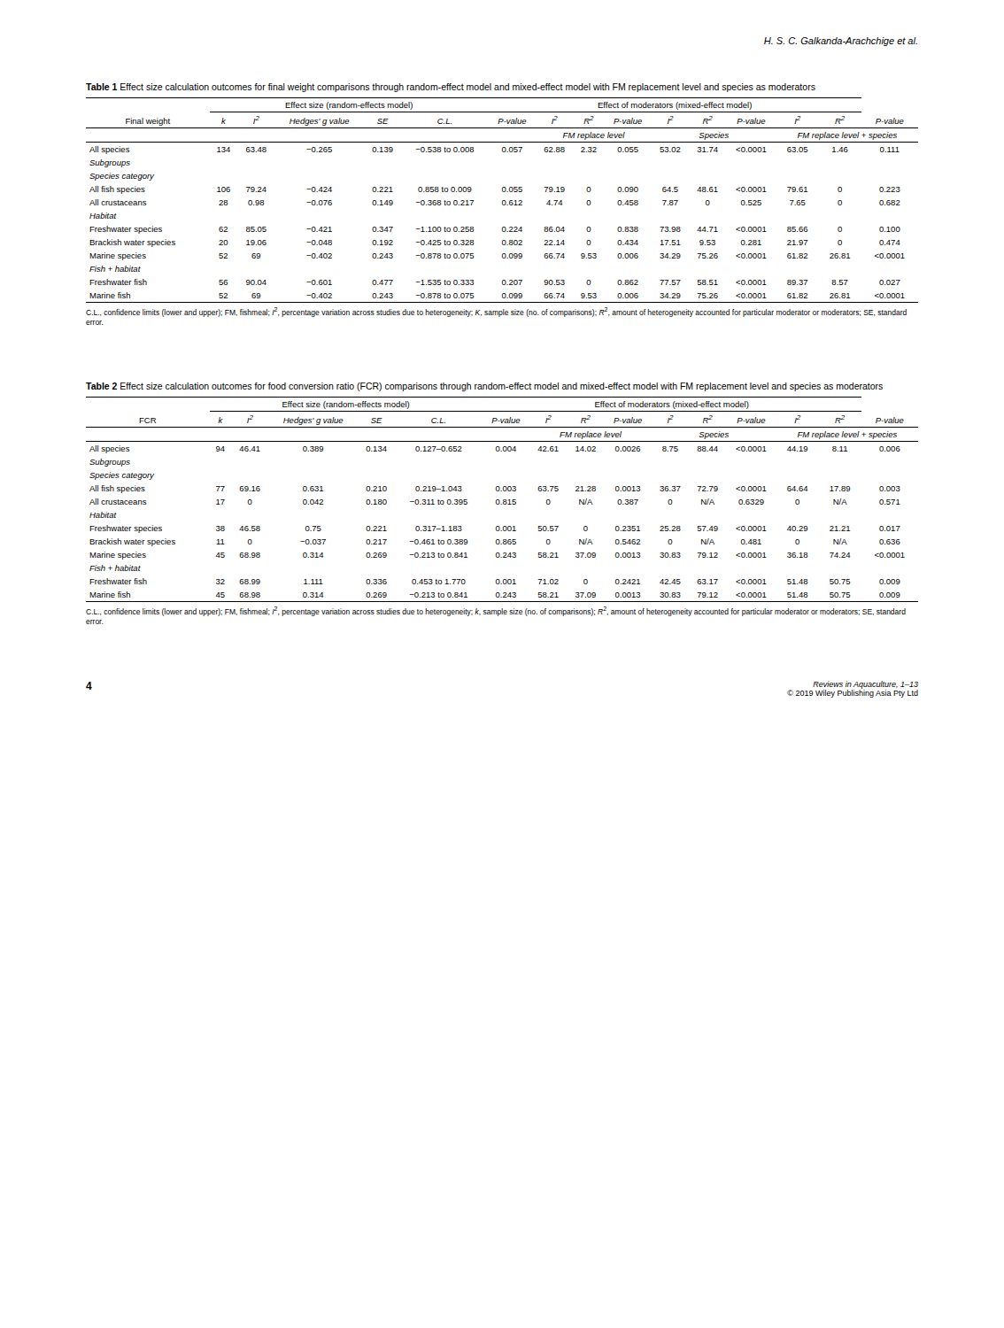H. S. C. Galkanda-Arachchige et al.
Table 1 Effect size calculation outcomes for final weight comparisons through random-effect model and mixed-effect model with FM replacement level and species as moderators
| Final weight | Effect size (random-effects model) | Effect of moderators (mixed-effect model) |
| --- | --- | --- |
| k | I 2 | Hedges' g value | SE | C.L. | P-value | I 2 | R 2 | P-value | I 2 | R 2 | P-value | I 2 | R 2 | P-value |
| | | FM replace level | Species | FM replace level + species |
| All species | 134 | 63.48 | −0.265 | 0.139 | −0.538 to 0.008 | 0.057 | 62.88 | 2.32 | 0.055 | 53.02 | 31.74 | <0.0001 | 63.05 | 1.46 | 0.111 |
| Subgroups | |
| Species category | |
| All fish species | 106 | 79.24 | −0.424 | 0.221 | 0.858 to 0.009 | 0.055 | 79.19 | 0 | 0.090 | 64.5 | 48.61 | <0.0001 | 79.61 | 0 | 0.223 |
| All crustaceans | 28 | 0.98 | −0.076 | 0.149 | −0.368 to 0.217 | 0.612 | 4.74 | 0 | 0.458 | 7.87 | 0 | 0.525 | 7.65 | 0 | 0.682 |
| Habitat | |
| Freshwater species | 62 | 85.05 | −0.421 | 0.347 | −1.100 to 0.258 | 0.224 | 86.04 | 0 | 0.838 | 73.98 | 44.71 | <0.0001 | 85.66 | 0 | 0.100 |
| Brackish water species | 20 | 19.06 | −0.048 | 0.192 | −0.425 to 0.328 | 0.802 | 22.14 | 0 | 0.434 | 17.51 | 9.53 | 0.281 | 21.97 | 0 | 0.474 |
| Marine species | 52 | 69 | −0.402 | 0.243 | −0.878 to 0.075 | 0.099 | 66.74 | 9.53 | 0.006 | 34.29 | 75.26 | <0.0001 | 61.82 | 26.81 | <0.0001 |
| Fish + habitat | |
| Freshwater fish | 56 | 90.04 | −0.601 | 0.477 | −1.535 to 0.333 | 0.207 | 90.53 | 0 | 0.862 | 77.57 | 58.51 | <0.0001 | 89.37 | 8.57 | 0.027 |
| Marine fish | 52 | 69 | −0.402 | 0.243 | −0.878 to 0.075 | 0.099 | 66.74 | 9.53 | 0.006 | 34.29 | 75.26 | <0.0001 | 61.82 | 26.81 | <0.0001 |
C.L., confidence limits (lower and upper); FM, fishmeal; I2, percentage variation across studies due to heterogeneity; K, sample size (no. of comparisons); R2, amount of heterogeneity accounted for particular moderator or moderators; SE, standard error.
Table 2 Effect size calculation outcomes for food conversion ratio (FCR) comparisons through random-effect model and mixed-effect model with FM replacement level and species as moderators
| FCR | Effect size (random-effects model) | Effect of moderators (mixed-effect model) |
| --- | --- | --- |
| k | I 2 | Hedges' g value | SE | C.L. | P-value | I 2 | R 2 | P-value | I 2 | R 2 | P-value | I 2 | R 2 | P-value |
| | | FM replace level | Species | FM replace level + species |
| All species | 94 | 46.41 | 0.389 | 0.134 | 0.127–0.652 | 0.004 | 42.61 | 14.02 | 0.0026 | 8.75 | 88.44 | <0.0001 | 44.19 | 8.11 | 0.006 |
| Subgroups | |
| Species category | |
| All fish species | 77 | 69.16 | 0.631 | 0.210 | 0.219–1.043 | 0.003 | 63.75 | 21.28 | 0.0013 | 36.37 | 72.79 | <0.0001 | 64.64 | 17.89 | 0.003 |
| All crustaceans | 17 | 0 | 0.042 | 0.180 | −0.311 to 0.395 | 0.815 | 0 | N/A | 0.387 | 0 | N/A | 0.6329 | 0 | N/A | 0.571 |
| Habitat | |
| Freshwater species | 38 | 46.58 | 0.75 | 0.221 | 0.317–1.183 | 0.001 | 50.57 | 0 | 0.2351 | 25.28 | 57.49 | <0.0001 | 40.29 | 21.21 | 0.017 |
| Brackish water species | 11 | 0 | −0.037 | 0.217 | −0.461 to 0.389 | 0.865 | 0 | N/A | 0.5462 | 0 | N/A | 0.481 | 0 | N/A | 0.636 |
| Marine species | 45 | 68.98 | 0.314 | 0.269 | −0.213 to 0.841 | 0.243 | 58.21 | 37.09 | 0.0013 | 30.83 | 79.12 | <0.0001 | 36.18 | 74.24 | <0.0001 |
| Fish + habitat | |
| Freshwater fish | 32 | 68.99 | 1.111 | 0.336 | 0.453 to 1.770 | 0.001 | 71.02 | 0 | 0.2421 | 42.45 | 63.17 | <0.0001 | 51.48 | 50.75 | 0.009 |
| Marine fish | 45 | 68.98 | 0.314 | 0.269 | −0.213 to 0.841 | 0.243 | 58.21 | 37.09 | 0.0013 | 30.83 | 79.12 | <0.0001 | 51.48 | 50.75 | 0.009 |
C.L., confidence limits (lower and upper); FM, fishmeal; I2, percentage variation across studies due to heterogeneity; k, sample size (no. of comparisons); R2, amount of heterogeneity accounted for particular moderator or moderators; SE, standard error.
4
Reviews in Aquaculture, 1–13
© 2019 Wiley Publishing Asia Pty Ltd